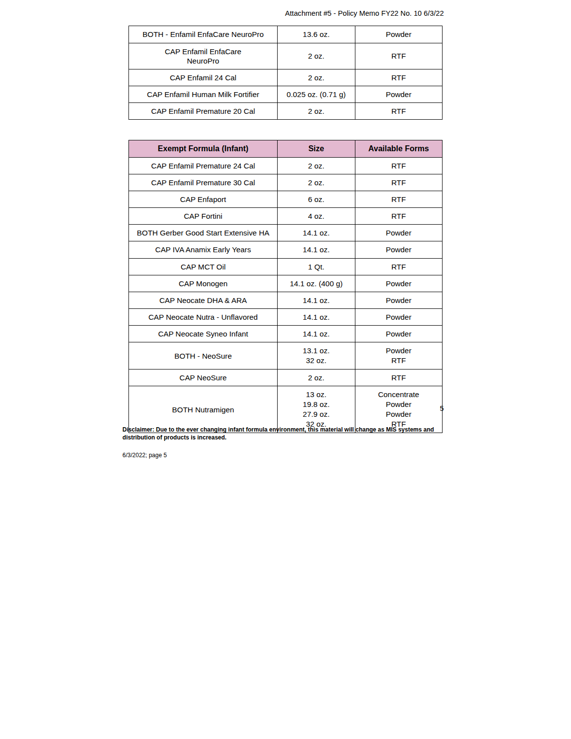Attachment #5 - Policy Memo FY22 No. 10 6/3/22
| BOTH - Enfamil EnfaCare NeuroPro | 13.6 oz. | Powder |
| CAP Enfamil EnfaCare NeuroPro | 2 oz. | RTF |
| CAP Enfamil 24 Cal | 2 oz. | RTF |
| CAP Enfamil Human Milk Fortifier | 0.025 oz. (0.71 g) | Powder |
| CAP Enfamil Premature 20 Cal | 2 oz. | RTF |
| Exempt Formula (Infant) | Size | Available Forms |
| --- | --- | --- |
| CAP Enfamil Premature 24 Cal | 2 oz. | RTF |
| CAP Enfamil Premature 30 Cal | 2 oz. | RTF |
| CAP Enfaport | 6 oz. | RTF |
| CAP Fortini | 4 oz. | RTF |
| BOTH Gerber Good Start Extensive HA | 14.1 oz. | Powder |
| CAP IVA Anamix Early Years | 14.1 oz. | Powder |
| CAP MCT Oil | 1 Qt. | RTF |
| CAP Monogen | 14.1 oz. (400 g) | Powder |
| CAP Neocate DHA & ARA | 14.1 oz. | Powder |
| CAP Neocate Nutra - Unflavored | 14.1 oz. | Powder |
| CAP Neocate Syneo Infant | 14.1 oz. | Powder |
| BOTH - NeoSure | 13.1 oz. 32 oz. | Powder RTF |
| CAP NeoSure | 2 oz. | RTF |
| BOTH Nutramigen | 13 oz. 19.8 oz. 27.9 oz. 32 oz. | Concentrate Powder Powder RTF |
5
Disclaimer: Due to the ever changing infant formula environment, this material will change as MIS systems and distribution of products is increased.
6/3/2022; page 5